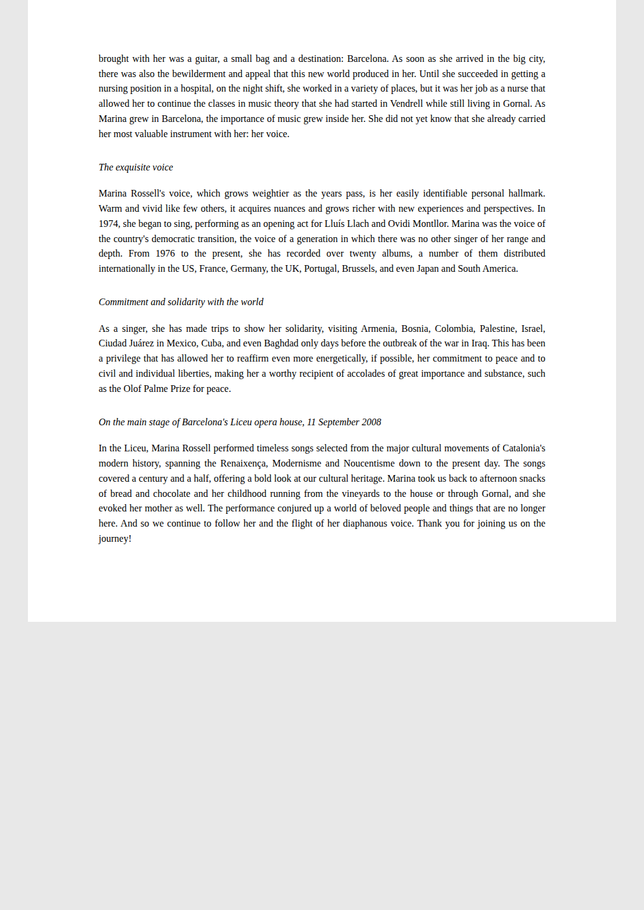brought with her was a guitar, a small bag and a destination: Barcelona. As soon as she arrived in the big city, there was also the bewilderment and appeal that this new world produced in her. Until she succeeded in getting a nursing position in a hospital, on the night shift, she worked in a variety of places, but it was her job as a nurse that allowed her to continue the classes in music theory that she had started in Vendrell while still living in Gornal. As Marina grew in Barcelona, the importance of music grew inside her. She did not yet know that she already carried her most valuable instrument with her: her voice.
The exquisite voice
Marina Rossell's voice, which grows weightier as the years pass, is her easily identifiable personal hallmark. Warm and vivid like few others, it acquires nuances and grows richer with new experiences and perspectives. In 1974, she began to sing, performing as an opening act for Lluís Llach and Ovidi Montllor. Marina was the voice of the country's democratic transition, the voice of a generation in which there was no other singer of her range and depth. From 1976 to the present, she has recorded over twenty albums, a number of them distributed internationally in the US, France, Germany, the UK, Portugal, Brussels, and even Japan and South America.
Commitment and solidarity with the world
As a singer, she has made trips to show her solidarity, visiting Armenia, Bosnia, Colombia, Palestine, Israel, Ciudad Juárez in Mexico, Cuba, and even Baghdad only days before the outbreak of the war in Iraq. This has been a privilege that has allowed her to reaffirm even more energetically, if possible, her commitment to peace and to civil and individual liberties, making her a worthy recipient of accolades of great importance and substance, such as the Olof Palme Prize for peace.
On the main stage of Barcelona's Liceu opera house, 11 September 2008
In the Liceu, Marina Rossell performed timeless songs selected from the major cultural movements of Catalonia's modern history, spanning the Renaixença, Modernisme and Noucentisme down to the present day. The songs covered a century and a half, offering a bold look at our cultural heritage. Marina took us back to afternoon snacks of bread and chocolate and her childhood running from the vineyards to the house or through Gornal, and she evoked her mother as well. The performance conjured up a world of beloved people and things that are no longer here. And so we continue to follow her and the flight of her diaphanous voice. Thank you for joining us on the journey!